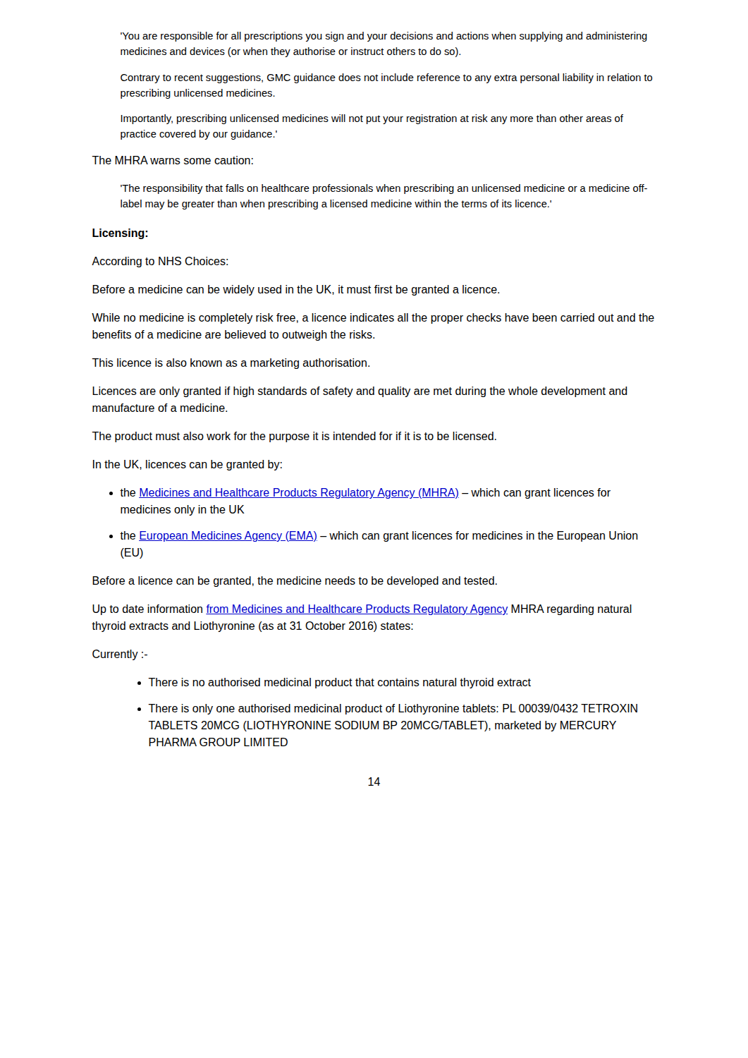'You are responsible for all prescriptions you sign and your decisions and actions when supplying and administering medicines and devices (or when they authorise or instruct others to do so).
Contrary to recent suggestions, GMC guidance does not include reference to any extra personal liability in relation to prescribing unlicensed medicines.
Importantly, prescribing unlicensed medicines will not put your registration at risk any more than other areas of practice covered by our guidance.'
The MHRA warns some caution:
'The responsibility that falls on healthcare professionals when prescribing an unlicensed medicine or a medicine off-label may be greater than when prescribing a licensed medicine within the terms of its licence.'
Licensing:
According to NHS Choices:
Before a medicine can be widely used in the UK, it must first be granted a licence.
While no medicine is completely risk free, a licence indicates all the proper checks have been carried out and the benefits of a medicine are believed to outweigh the risks.
This licence is also known as a marketing authorisation.
Licences are only granted if high standards of safety and quality are met during the whole development and manufacture of a medicine.
The product must also work for the purpose it is intended for if it is to be licensed.
In the UK, licences can be granted by:
the Medicines and Healthcare Products Regulatory Agency (MHRA) – which can grant licences for medicines only in the UK
the European Medicines Agency (EMA) – which can grant licences for medicines in the European Union (EU)
Before a licence can be granted, the medicine needs to be developed and tested.
Up to date information from Medicines and Healthcare Products Regulatory Agency MHRA regarding natural thyroid extracts and Liothyronine (as at 31 October 2016) states:
Currently :-
There is no authorised medicinal product that contains natural thyroid extract
There is only one authorised medicinal product of Liothyronine tablets: PL 00039/0432 TETROXIN TABLETS 20MCG (LIOTHYRONINE SODIUM BP 20MCG/TABLET), marketed by MERCURY PHARMA GROUP LIMITED
14